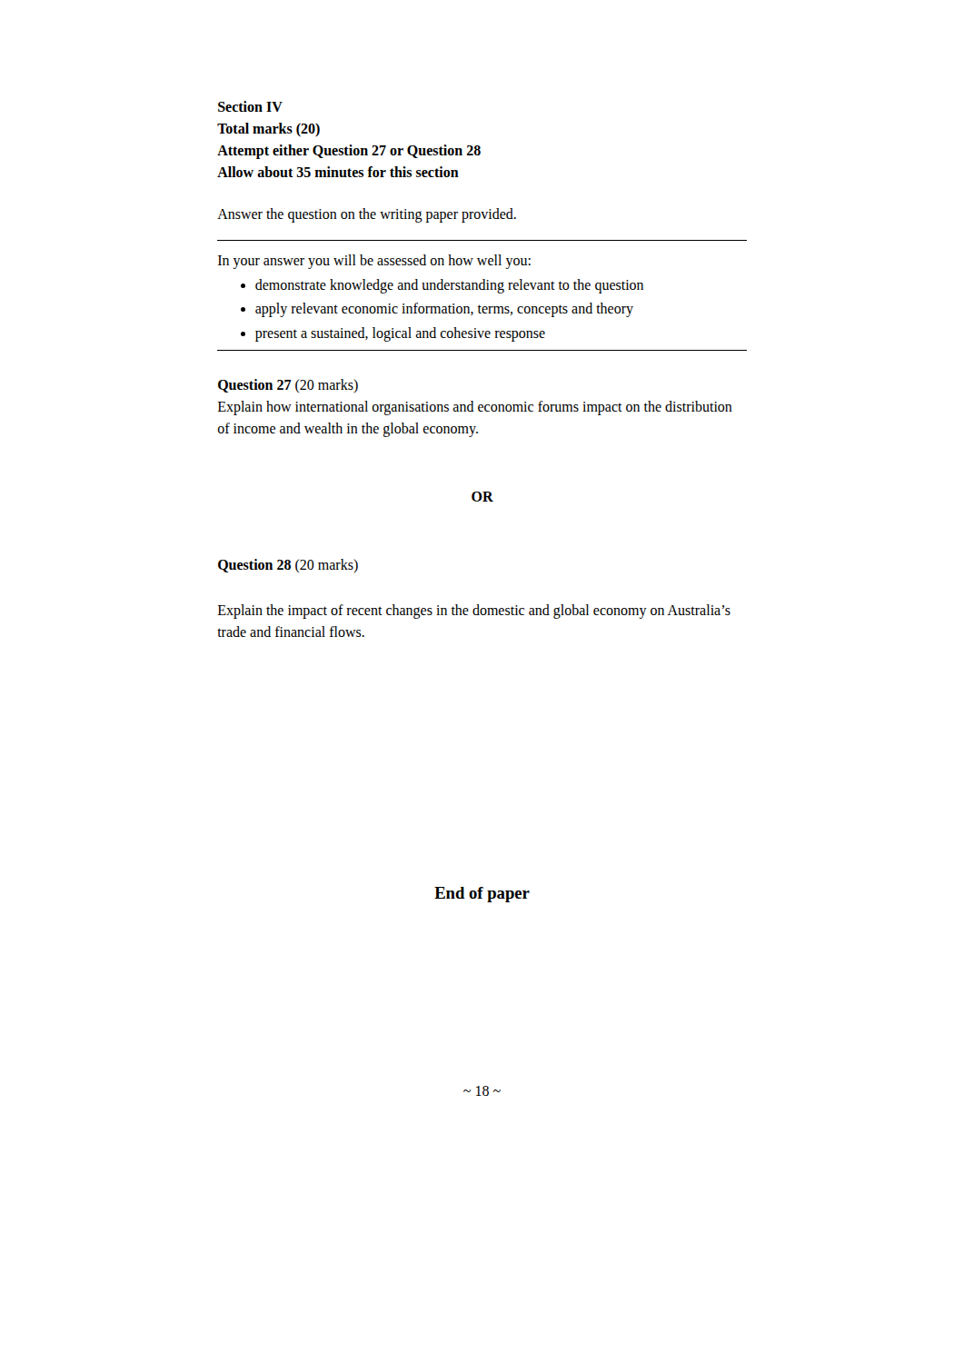Section IV
Total marks (20)
Attempt either Question 27 or Question 28
Allow about 35 minutes for this section
Answer the question on the writing paper provided.
In your answer you will be assessed on how well you:
demonstrate knowledge and understanding relevant to the question
apply relevant economic information, terms, concepts and theory
present a sustained, logical and cohesive response
Question 27 (20 marks)
Explain how international organisations and economic forums impact on the distribution of income and wealth in the global economy.
OR
Question 28 (20 marks)
Explain the impact of recent changes in the domestic and global economy on Australia’s trade and financial flows.
End of paper
~ 18 ~